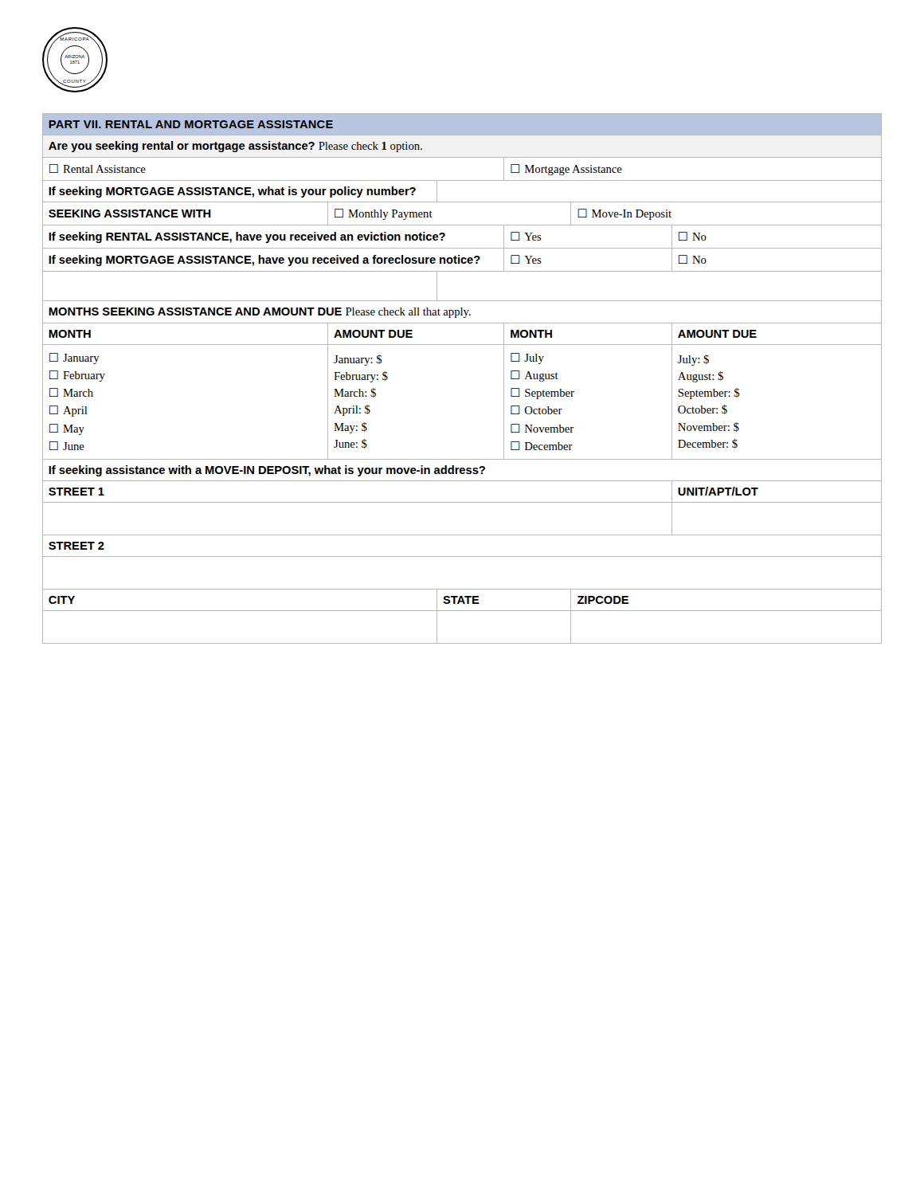MARICOPA
ARIZONA
1871
COUNTY
| PART VII. RENTAL AND MORTGAGE ASSISTANCE |
| Are you seeking rental or mortgage assistance? Please check 1 option. |
| ☐ Rental Assistance | ☐ Mortgage Assistance |
| If seeking MORTGAGE ASSISTANCE, what is your policy number? | |
| SEEKING ASSISTANCE WITH | ☐ Monthly Payment | ☐ Move-In Deposit |
| If seeking RENTAL ASSISTANCE, have you received an eviction notice? | ☐ Yes | ☐ No |
| If seeking MORTGAGE ASSISTANCE, have you received a foreclosure notice? | ☐ Yes | ☐ No |
| MONTHS SEEKING ASSISTANCE AND AMOUNT DUE Please check all that apply. |
| MONTH | AMOUNT DUE | MONTH | AMOUNT DUE |
| ☐ January ☐ February ☐ March ☐ April ☐ May ☐ June | January: $ February: $ March: $ April: $ May: $ June: $ | ☐ July ☐ August ☐ September ☐ October ☐ November ☐ December | July: $ August: $ September: $ October: $ November: $ December: $ |
| If seeking assistance with a MOVE-IN DEPOSIT, what is your move-in address? |
| STREET 1 | UNIT/APT/LOT |
| STREET 2 |
| CITY | STATE | ZIPCODE |